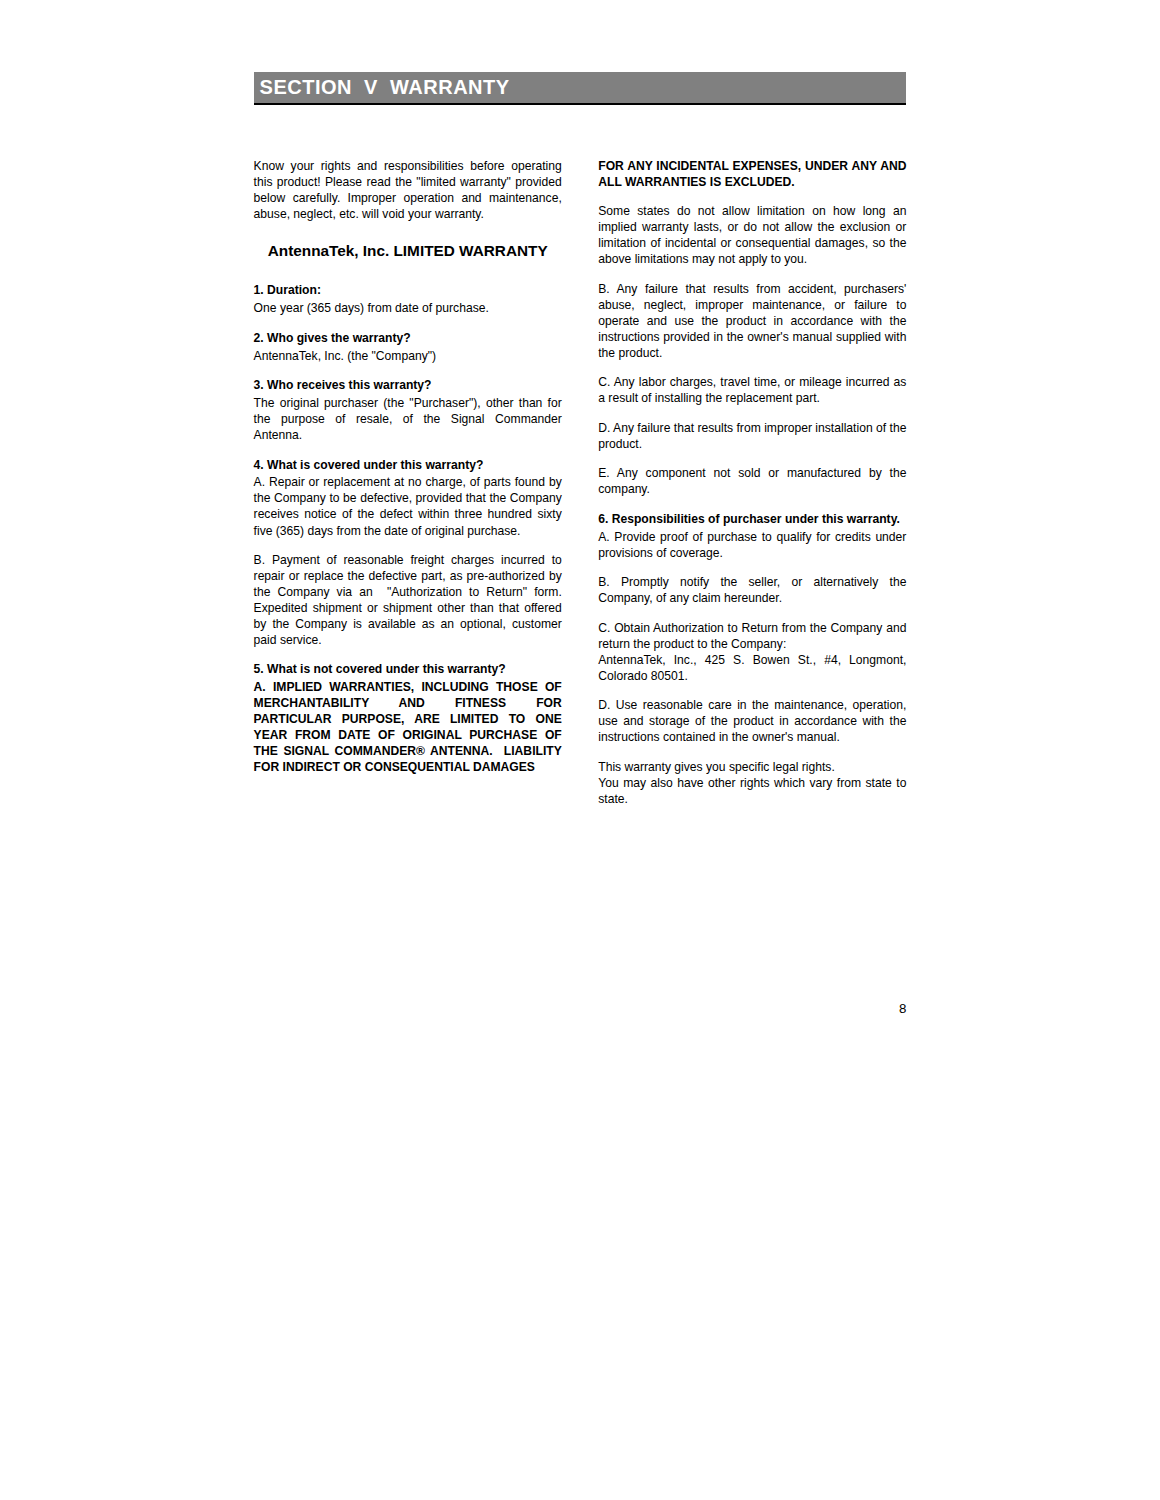SECTION V WARRANTY
Know your rights and responsibilities before operating this product! Please read the "limited warranty" provided below carefully. Improper operation and maintenance, abuse, neglect, etc. will void your warranty.
AntennaTek, Inc. LIMITED WARRANTY
1. Duration:
One year (365 days) from date of purchase.
2. Who gives the warranty?
AntennaTek, Inc. (the "Company")
3. Who receives this warranty?
The original purchaser (the "Purchaser"), other than for the purpose of resale, of the Signal Commander Antenna.
4. What is covered under this warranty?
A. Repair or replacement at no charge, of parts found by the Company to be defective, provided that the Company receives notice of the defect within three hundred sixty five (365) days from the date of original purchase.
B. Payment of reasonable freight charges incurred to repair or replace the defective part, as pre-authorized by the Company via an "Authorization to Return" form. Expedited shipment or shipment other than that offered by the Company is available as an optional, customer paid service.
5. What is not covered under this warranty?
A. IMPLIED WARRANTIES, INCLUDING THOSE OF MERCHANTABILITY AND FITNESS FOR PARTICULAR PURPOSE, ARE LIMITED TO ONE YEAR FROM DATE OF ORIGINAL PURCHASE OF THE SIGNAL COMMANDER® ANTENNA. LIABILITY FOR INDIRECT OR CONSEQUENTIAL DAMAGES
FOR ANY INCIDENTAL EXPENSES, UNDER ANY AND ALL WARRANTIES IS EXCLUDED.
Some states do not allow limitation on how long an implied warranty lasts, or do not allow the exclusion or limitation of incidental or consequential damages, so the above limitations may not apply to you.
B. Any failure that results from accident, purchasers' abuse, neglect, improper maintenance, or failure to operate and use the product in accordance with the instructions provided in the owner's manual supplied with the product.
C. Any labor charges, travel time, or mileage incurred as a result of installing the replacement part.
D. Any failure that results from improper installation of the product.
E. Any component not sold or manufactured by the company.
6. Responsibilities of purchaser under this warranty.
A. Provide proof of purchase to qualify for credits under provisions of coverage.
B. Promptly notify the seller, or alternatively the Company, of any claim hereunder.
C. Obtain Authorization to Return from the Company and return the product to the Company:
AntennaTek, Inc., 425 S. Bowen St., #4, Longmont, Colorado 80501.
D. Use reasonable care in the maintenance, operation, use and storage of the product in accordance with the instructions contained in the owner's manual.
This warranty gives you specific legal rights.
You may also have other rights which vary from state to state.
8